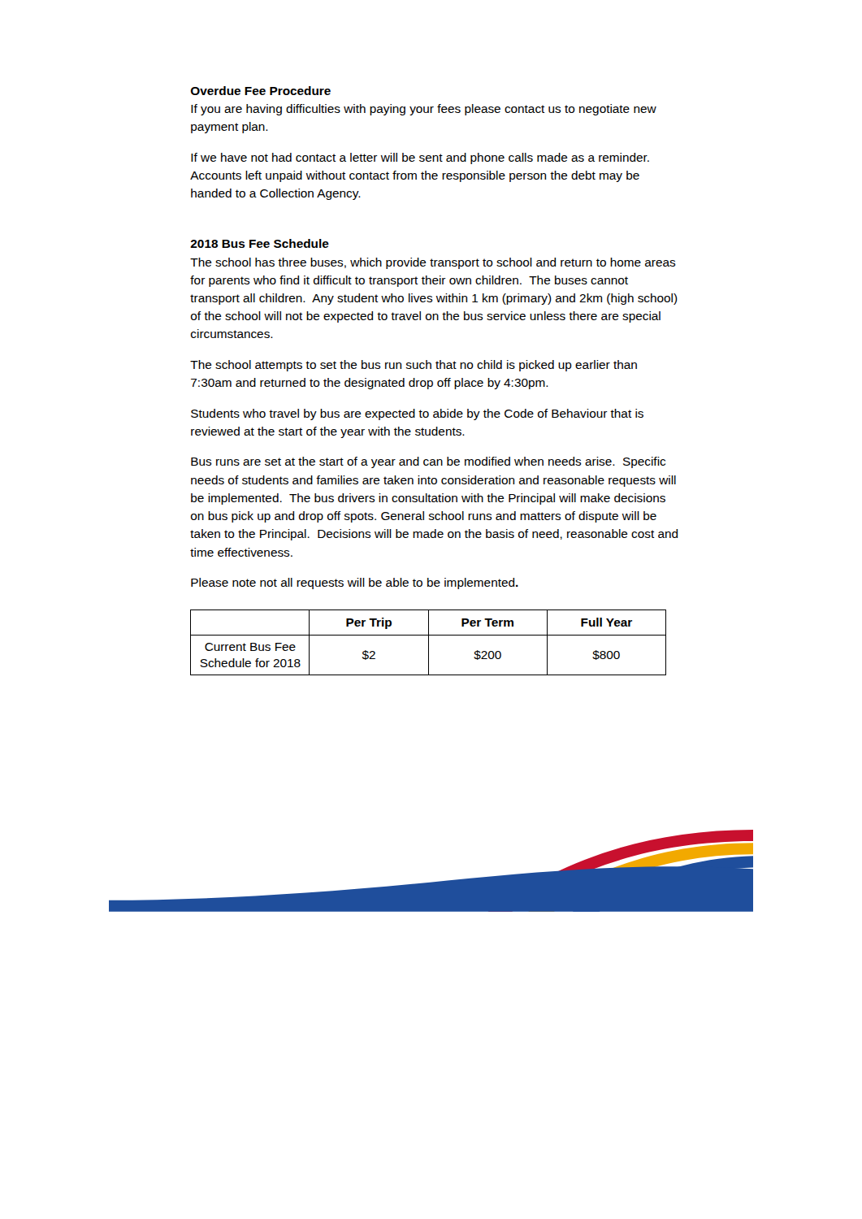Overdue Fee Procedure
If you are having difficulties with paying your fees please contact us to negotiate new payment plan.
If we have not had contact a letter will be sent and phone calls made as a reminder. Accounts left unpaid without contact from the responsible person the debt may be handed to a Collection Agency.
2018 Bus Fee Schedule
The school has three buses, which provide transport to school and return to home areas for parents who find it difficult to transport their own children. The buses cannot transport all children. Any student who lives within 1 km (primary) and 2km (high school) of the school will not be expected to travel on the bus service unless there are special circumstances.
The school attempts to set the bus run such that no child is picked up earlier than 7:30am and returned to the designated drop off place by 4:30pm.
Students who travel by bus are expected to abide by the Code of Behaviour that is reviewed at the start of the year with the students.
Bus runs are set at the start of a year and can be modified when needs arise. Specific needs of students and families are taken into consideration and reasonable requests will be implemented. The bus drivers in consultation with the Principal will make decisions on bus pick up and drop off spots. General school runs and matters of dispute will be taken to the Principal. Decisions will be made on the basis of need, reasonable cost and time effectiveness.
Please note not all requests will be able to be implemented.
| | Per Trip | Per Term | Full Year |
| --- | --- | --- | --- |
| Current Bus Fee Schedule for 2018 | $2 | $200 | $800 |